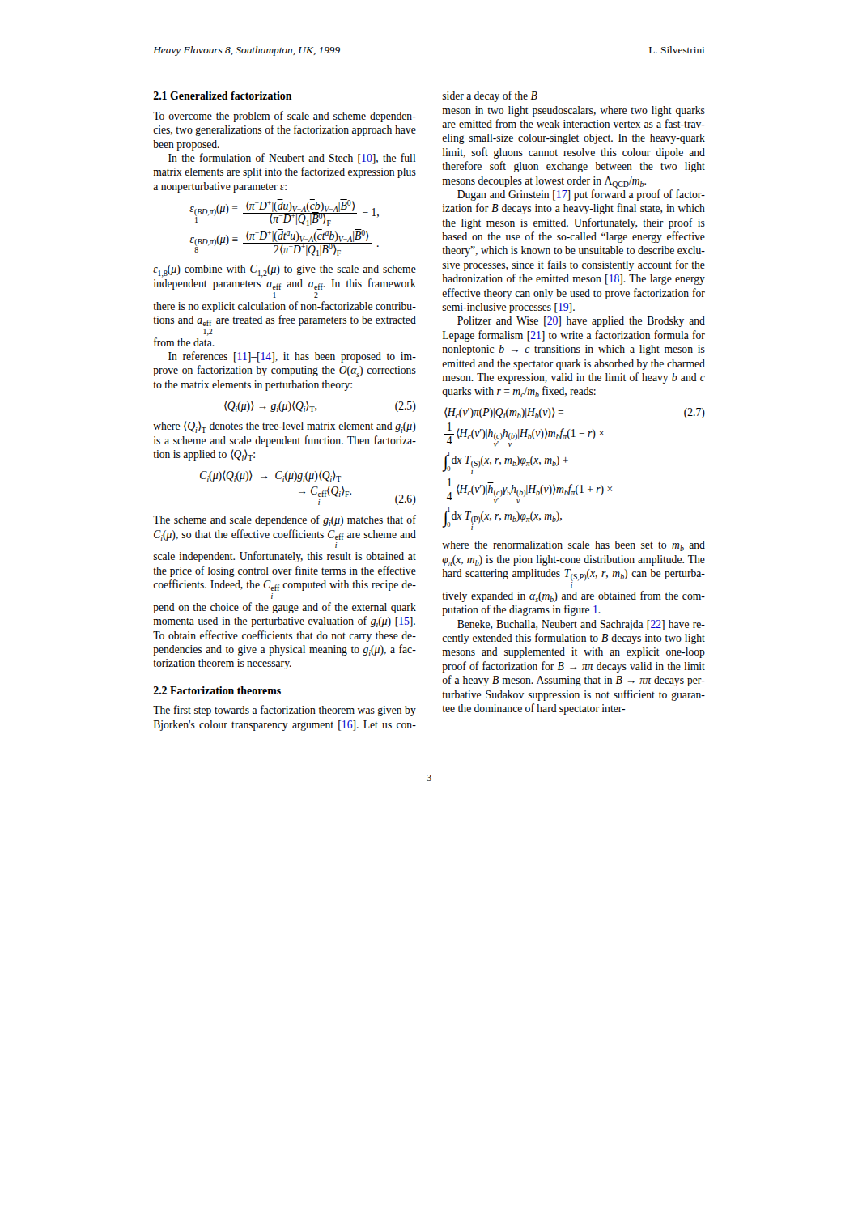Heavy Flavours 8, Southampton, UK, 1999 L. Silvestrini
2.1 Generalized factorization
To overcome the problem of scale and scheme dependencies, two generalizations of the factorization approach have been proposed.
In the formulation of Neubert and Stech [10], the full matrix elements are split into the factorized expression plus a nonperturbative parameter ε:
ε(BD,π) 1(μ) ≡ ⟨π−D+|(du)V−A(cb)V−A|B 0⟩ ⟨π−D+|Q 1|B 0⟩F − 1,
ε(BD,π) 8(μ) ≡ ⟨π−D+|(dtau)V−A(ctab)V−A|B 0⟩ 2⟨π−D+|Q 1|B 0⟩F .
ε 1,8(μ) combine with C 1,2(μ) to give the scale and scheme independent parameters aeff 1 and aeff 2. In this framework there is no explicit calculation of non-factorizable contributions and aeff 1,2 are treated as free parameters to be extracted from the data.
In references [11]–[14], it has been proposed to improve on factorization by computing the O(αs) corrections to the matrix elements in perturbation theory:
⟨Qi(μ)⟩ → gi(μ)⟨Qi⟩T, (2.5)
where ⟨Qi⟩T denotes the tree-level matrix element and gi(μ) is a scheme and scale dependent function. Then factorization is applied to ⟨Qi⟩T:
Ci(μ)⟨Qi(μ)⟩ → Ci(μ)gi(μ)⟨Qi⟩T
→ Ceff i⟨Qi⟩F.
(2.6)
The scheme and scale dependence of gi(μ) matches that of Ci(μ), so that the effective coefficients Ceff i are scheme and scale independent. Unfortunately, this result is obtained at the price of losing control over finite terms in the effective coefficients. Indeed, the Ceff i computed with this recipe depend on the choice of the gauge and of the external quark momenta used in the perturbative evaluation of gi(μ) [15]. To obtain effective coefficients that do not carry these dependencies and to give a physical meaning to gi(μ), a factorization theorem is necessary.
2.2 Factorization theorems
The first step towards a factorization theorem was given by Bjorken's colour transparency argument [16]. Let us consider a decay of the B
meson in two light pseudoscalars, where two light quarks are emitted from the weak interaction vertex as a fast-traveling small-size colour-singlet object. In the heavy-quark limit, soft gluons cannot resolve this colour dipole and therefore soft gluon exchange between the two light mesons decouples at lowest order in ΛQCD/mb.
Dugan and Grinstein [17] put forward a proof of factorization for B decays into a heavy-light final state, in which the light meson is emitted. Unfortunately, their proof is based on the use of the so-called “large energy effective theory”, which is known to be unsuitable to describe exclusive processes, since it fails to consistently account for the hadronization of the emitted meson [18]. The large energy effective theory can only be used to prove factorization for semi-inclusive processes [19].
Politzer and Wise [20] have applied the Brodsky and Lepage formalism [21] to write a factorization formula for nonleptonic b → c transitions in which a light meson is emitted and the spectator quark is absorbed by the charmed meson. The expression, valid in the limit of heavy b and c quarks with r = mc/mb fixed, reads:
⟨Hc(v′)π(P)|Qi(mb)|Hb(v)⟩ = (2.7)
14⟨Hc(v′)|h(c) v′h(b) v|Hb(v)⟩mbfπ(1 − r) ×
∫10dx T(S) i(x, r, mb)φπ(x, mb) +
14⟨Hc(v′)|h(c) v′γ 5 h(b) v|Hb(v)⟩mbfπ(1 + r) ×
∫10dx T(P) i(x, r, mb)φπ(x, mb),
where the renormalization scale has been set to mb and φπ(x, mb) is the pion light-cone distribution amplitude. The hard scattering amplitudes T(S,P) i(x, r, mb) can be perturbatively expanded in αs(mb) and are obtained from the computation of the diagrams in figure 1.
Beneke, Buchalla, Neubert and Sachrajda [22] have recently extended this formulation to B decays into two light mesons and supplemented it with an explicit one-loop proof of factorization for B → ππ decays valid in the limit of a heavy B meson. Assuming that in B → ππ decays perturbative Sudakov suppression is not sufficient to guarantee the dominance of hard spectator inter-
3